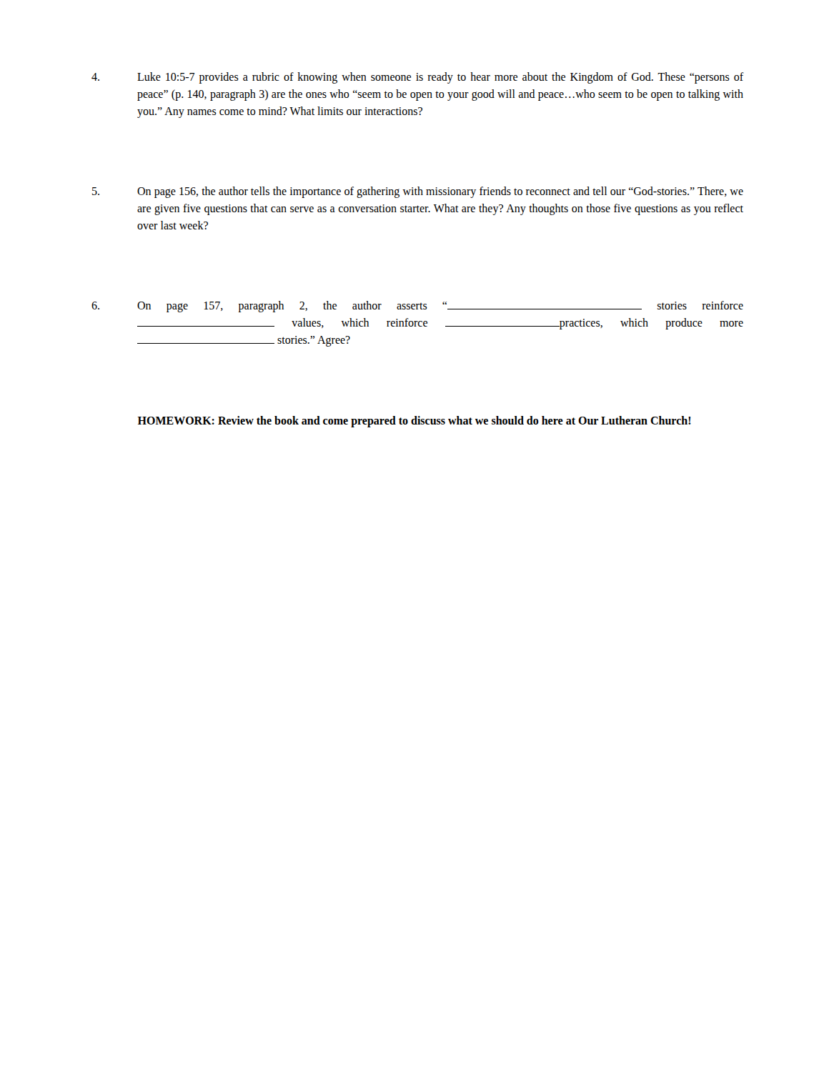4. Luke 10:5-7 provides a rubric of knowing when someone is ready to hear more about the Kingdom of God. These “persons of peace” (p. 140, paragraph 3) are the ones who “seem to be open to your good will and peace…who seem to be open to talking with you.” Any names come to mind? What limits our interactions?
5. On page 156, the author tells the importance of gathering with missionary friends to reconnect and tell our “God-stories.” There, we are given five questions that can serve as a conversation starter. What are they? Any thoughts on those five questions as you reflect over last week?
6. On page 157, paragraph 2, the author asserts “ stories reinforce values, which reinforce practices, which produce more stories.” Agree?
HOMEWORK: Review the book and come prepared to discuss what we should do here at Our Lutheran Church!